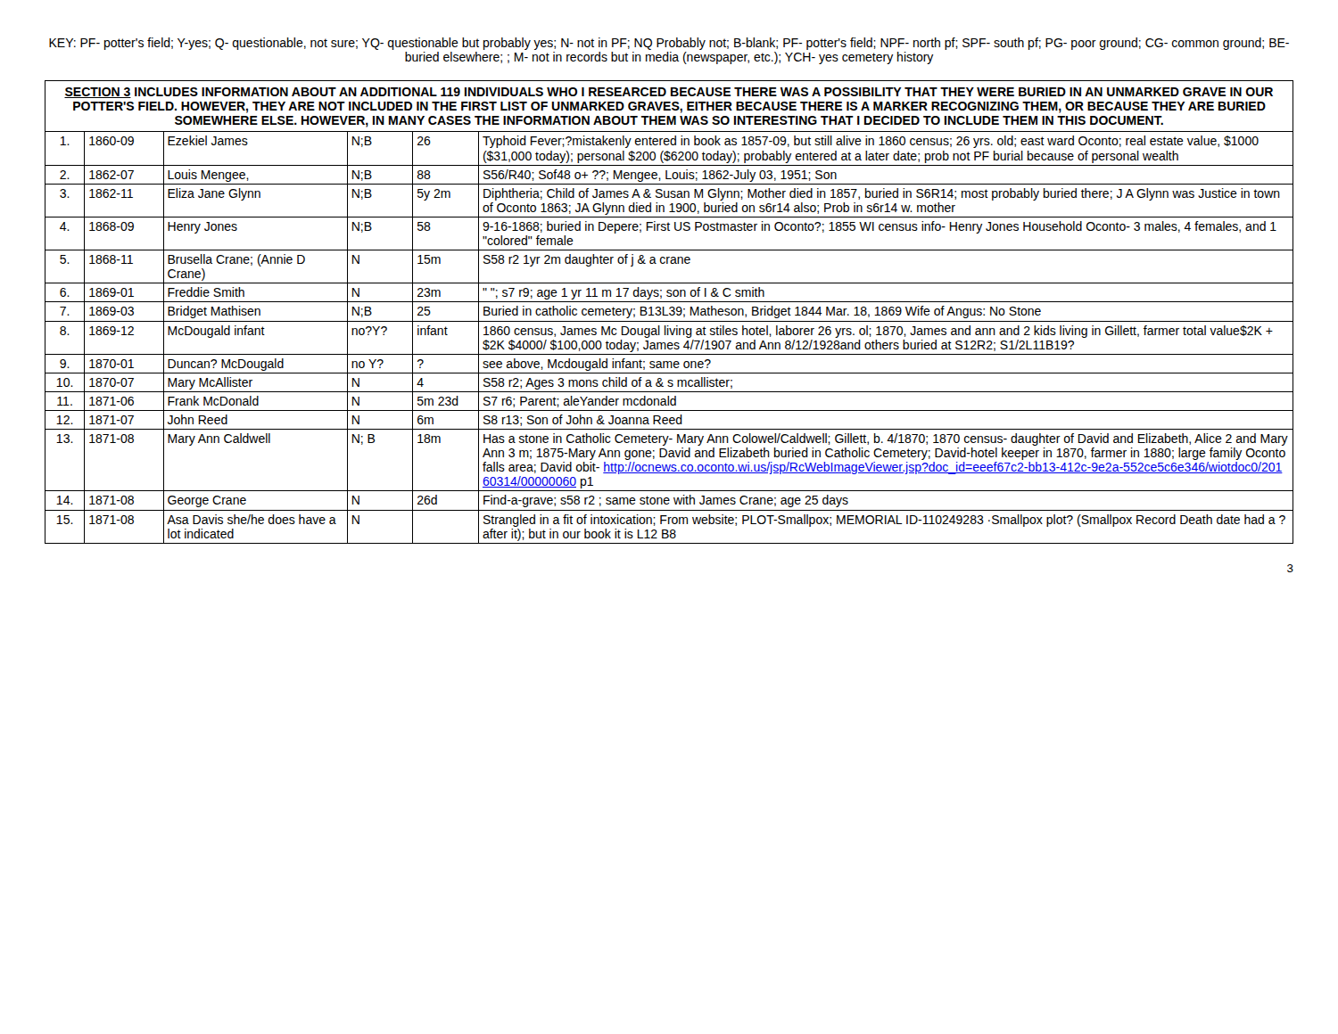KEY: PF- potter's field; Y-yes; Q- questionable, not sure; YQ- questionable but probably yes; N- not in PF; NQ Probably not; B-blank; PF- potter's field; NPF- north pf; SPF- south pf; PG- poor ground; CG- common ground; BE- buried elsewhere; ; M- not in records but in media (newspaper, etc.); YCH- yes cemetery history
| SECTION 3 INCLUDES INFORMATION ABOUT AN ADDITIONAL 119 INDIVIDUALS WHO I RESEARCED BECAUSE THERE WAS A POSSIBILITY THAT THEY WERE BURIED IN AN UNMARKED GRAVE IN OUR POTTER'S FIELD. HOWEVER, THEY ARE NOT INCLUDED IN THE FIRST LIST OF UNMARKED GRAVES, EITHER BECAUSE THERE IS A MARKER RECOGNIZING THEM, OR BECAUSE THEY ARE BURIED SOMEWHERE ELSE. HOWEVER, IN MANY CASES THE INFORMATION ABOUT THEM WAS SO INTERESTING THAT I DECIDED TO INCLUDE THEM IN THIS DOCUMENT. |
| 1. | 1860-09 | Ezekiel James | N;B | 26 | Typhoid Fever;?mistakenly entered in book as 1857-09, but still alive in 1860 census; 26 yrs. old; east ward Oconto; real estate value, $1000 ($31,000 today); personal $200 ($6200 today); probably entered at a later date; prob not PF burial because of personal wealth |
| 2. | 1862-07 | Louis Mengee, | N;B | 88 | S56/R40; Sof48 o+ ??; Mengee, Louis; 1862-July 03, 1951; Son |
| 3. | 1862-11 | Eliza Jane Glynn | N;B | 5y 2m | Diphtheria; Child of James A & Susan M Glynn; Mother died in 1857, buried in S6R14; most probably buried there; J A Glynn was Justice in town of Oconto 1863; JA Glynn died in 1900, buried on s6r14 also; Prob in s6r14 w. mother |
| 4. | 1868-09 | Henry Jones | N;B | 58 | 9-16-1868; buried in Depere; First US Postmaster in Oconto?; 1855 WI census info- Henry Jones Household Oconto- 3 males, 4 females, and 1 "colored" female |
| 5. | 1868-11 | Brusella Crane; (Annie D Crane) | N | 15m | S58 r2 1yr 2m daughter of j & a crane |
| 6. | 1869-01 | Freddie Smith | N | 23m | " "; s7 r9; age 1 yr 11 m 17 days; son of I & C smith |
| 7. | 1869-03 | Bridget Mathisen | N;B | 25 | Buried in catholic cemetery; B13L39; Matheson, Bridget 1844 Mar. 18, 1869 Wife of Angus: No Stone |
| 8. | 1869-12 | McDougald infant | no?Y? | infant | 1860 census, James Mc Dougal living at stiles hotel, laborer 26 yrs. ol; 1870, James and ann and 2 kids living in Gillett, farmer total value$2K + $2K $4000/ $100,000 today; James 4/7/1907 and Ann 8/12/1928and others buried at S12R2; S1/2L11B19? |
| 9. | 1870-01 | Duncan? McDougald | no Y? | ? | see above, Mcdougald infant; same one? |
| 10. | 1870-07 | Mary McAllister | N | 4 | S58 r2; Ages 3 mons child of a & s mcallister; |
| 11. | 1871-06 | Frank McDonald | N | 5m 23d | S7 r6; Parent; aleYander mcdonald |
| 12. | 1871-07 | John Reed | N | 6m | S8 r13; Son of John & Joanna Reed |
| 13. | 1871-08 | Mary Ann Caldwell | N; B | 18m | Has a stone in Catholic Cemetery- Mary Ann Colowel/Caldwell; Gillett, b. 4/1870; 1870 census- daughter of David and Elizabeth, Alice 2 and Mary Ann 3 m; 1875-Mary Ann gone; David and Elizabeth buried in Catholic Cemetery; David-hotel keeper in 1870, farmer in 1880; large family Oconto falls area; David obit- http://ocnews.co.oconto.wi.us/jsp/RcWebImageViewer.jsp?doc_id=eeef67c2-bb13-412c-9e2a-552ce5c6e346/wiotdoc0/20160314/00000060 p1 |
| 14. | 1871-08 | George Crane | N | 26d | Find-a-grave; s58 r2 ; same stone with James Crane; age 25 days |
| 15. | 1871-08 | Asa Davis she/he does have a lot indicated | N | | Strangled in a fit of intoxication; From website; PLOT-Smallpox; MEMORIAL ID-110249283 ·Smallpox plot? (Smallpox Record Death date had a ? after it); but in our book it is L12 B8 |
3